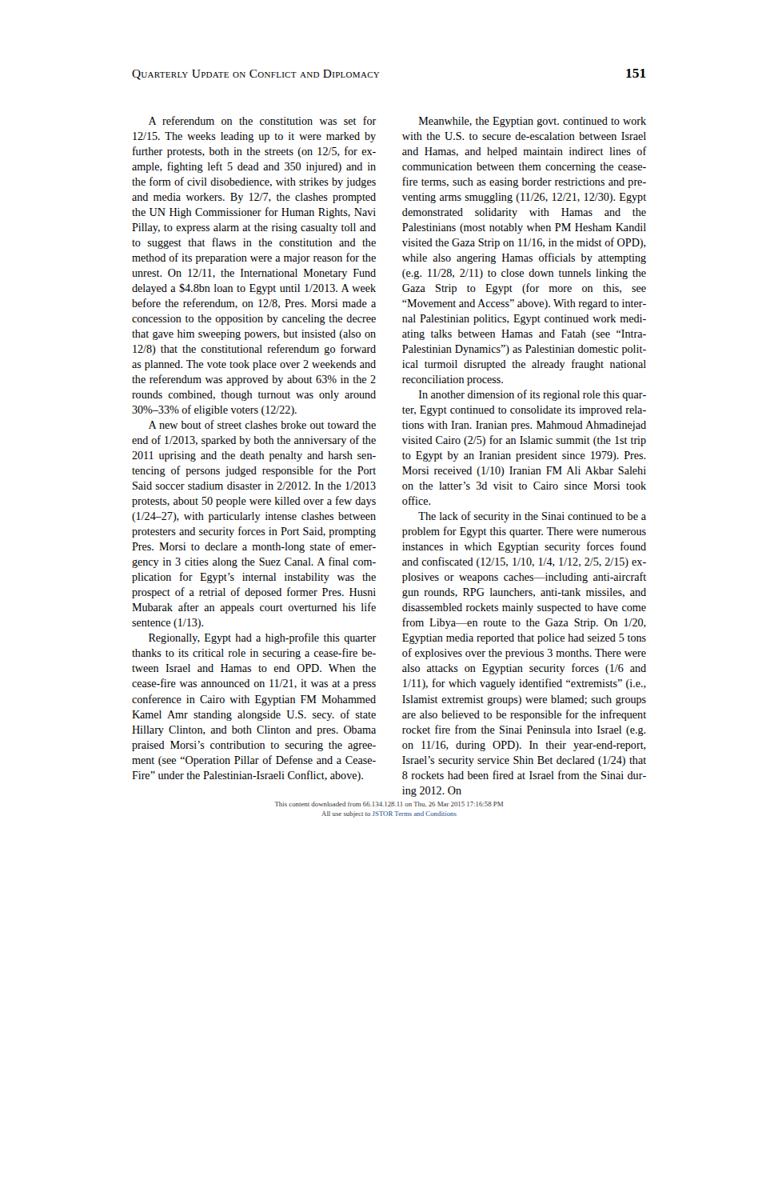Quarterly Update on Conflict and Diplomacy
151
A referendum on the constitution was set for 12/15. The weeks leading up to it were marked by further protests, both in the streets (on 12/5, for example, fighting left 5 dead and 350 injured) and in the form of civil disobedience, with strikes by judges and media workers. By 12/7, the clashes prompted the UN High Commissioner for Human Rights, Navi Pillay, to express alarm at the rising casualty toll and to suggest that flaws in the constitution and the method of its preparation were a major reason for the unrest. On 12/11, the International Monetary Fund delayed a $4.8bn loan to Egypt until 1/2013. A week before the referendum, on 12/8, Pres. Morsi made a concession to the opposition by canceling the decree that gave him sweeping powers, but insisted (also on 12/8) that the constitutional referendum go forward as planned. The vote took place over 2 weekends and the referendum was approved by about 63% in the 2 rounds combined, though turnout was only around 30%–33% of eligible voters (12/22).
A new bout of street clashes broke out toward the end of 1/2013, sparked by both the anniversary of the 2011 uprising and the death penalty and harsh sentencing of persons judged responsible for the Port Said soccer stadium disaster in 2/2012. In the 1/2013 protests, about 50 people were killed over a few days (1/24–27), with particularly intense clashes between protesters and security forces in Port Said, prompting Pres. Morsi to declare a month-long state of emergency in 3 cities along the Suez Canal. A final complication for Egypt’s internal instability was the prospect of a retrial of deposed former Pres. Husni Mubarak after an appeals court overturned his life sentence (1/13).
Regionally, Egypt had a high-profile this quarter thanks to its critical role in securing a cease-fire between Israel and Hamas to end OPD. When the cease-fire was announced on 11/21, it was at a press conference in Cairo with Egyptian FM Mohammed Kamel Amr standing alongside U.S. secy. of state Hillary Clinton, and both Clinton and pres. Obama praised Morsi’s contribution to securing the agreement (see “Operation Pillar of Defense and a Cease-Fire” under the Palestinian-Israeli Conflict, above).
Meanwhile, the Egyptian govt. continued to work with the U.S. to secure de-escalation between Israel and Hamas, and helped maintain indirect lines of communication between them concerning the cease-fire terms, such as easing border restrictions and preventing arms smuggling (11/26, 12/21, 12/30). Egypt demonstrated solidarity with Hamas and the Palestinians (most notably when PM Hesham Kandil visited the Gaza Strip on 11/16, in the midst of OPD), while also angering Hamas officials by attempting (e.g. 11/28, 2/11) to close down tunnels linking the Gaza Strip to Egypt (for more on this, see “Movement and Access” above). With regard to internal Palestinian politics, Egypt continued work mediating talks between Hamas and Fatah (see “Intra-Palestinian Dynamics”) as Palestinian domestic political turmoil disrupted the already fraught national reconciliation process.
In another dimension of its regional role this quarter, Egypt continued to consolidate its improved relations with Iran. Iranian pres. Mahmoud Ahmadinejad visited Cairo (2/5) for an Islamic summit (the 1st trip to Egypt by an Iranian president since 1979). Pres. Morsi received (1/10) Iranian FM Ali Akbar Salehi on the latter’s 3d visit to Cairo since Morsi took office.
The lack of security in the Sinai continued to be a problem for Egypt this quarter. There were numerous instances in which Egyptian security forces found and confiscated (12/15, 1/10, 1/4, 1/12, 2/5, 2/15) explosives or weapons caches—including anti-aircraft gun rounds, RPG launchers, anti-tank missiles, and disassembled rockets mainly suspected to have come from Libya—en route to the Gaza Strip. On 1/20, Egyptian media reported that police had seized 5 tons of explosives over the previous 3 months. There were also attacks on Egyptian security forces (1/6 and 1/11), for which vaguely identified “extremists” (i.e., Islamist extremist groups) were blamed; such groups are also believed to be responsible for the infrequent rocket fire from the Sinai Peninsula into Israel (e.g. on 11/16, during OPD). In their year-end-report, Israel’s security service Shin Bet declared (1/24) that 8 rockets had been fired at Israel from the Sinai during 2012. On
This content downloaded from 66.134.128.11 on Thu, 26 Mar 2015 17:16:58 PM
All use subject to JSTOR Terms and Conditions